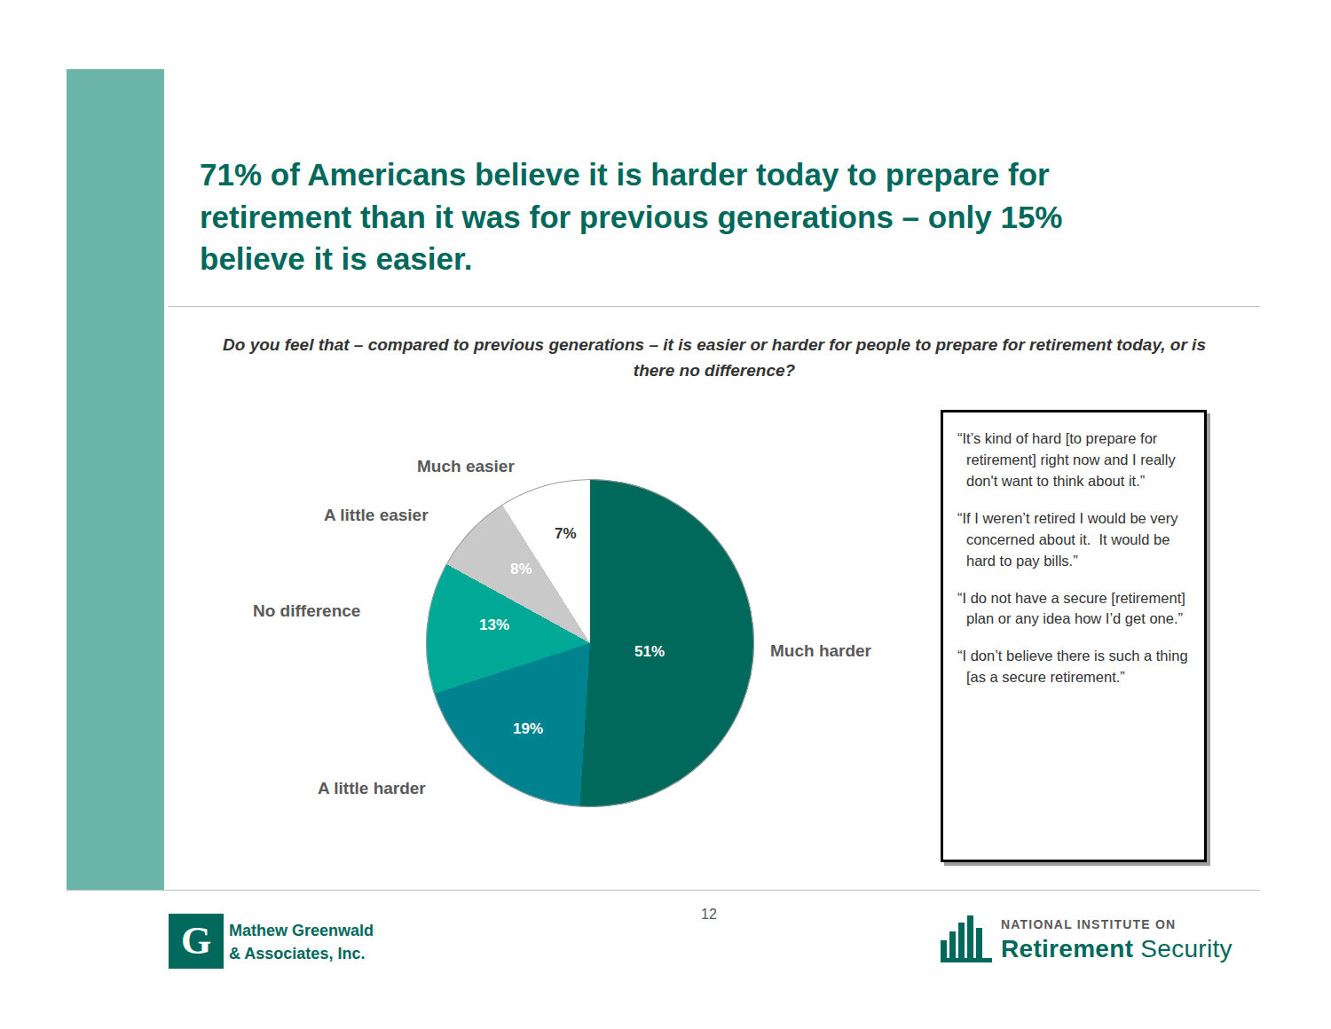71% of Americans believe it is harder today to prepare for retirement than it was for previous generations – only 15% believe it is easier.
Do you feel that – compared to previous generations – it is easier or harder for people to prepare for retirement today, or is there no difference?
51%
19%
13%
8%
7%
Much easier
A little easier
No difference
A little harder
Much harder
“It’s kind of hard [to prepare for retirement] right now and I really don't want to think about it.”
“If I weren’t retired I would be very concerned about it. It would be hard to pay bills.”
“I do not have a secure [retirement] plan or any idea how I’d get one.”
“I don’t believe there is such a thing [as a secure retirement.”
12
G
Mathew Greenwald
& Associates, Inc.
NATIONAL INSTITUTE ON
Retirement Security